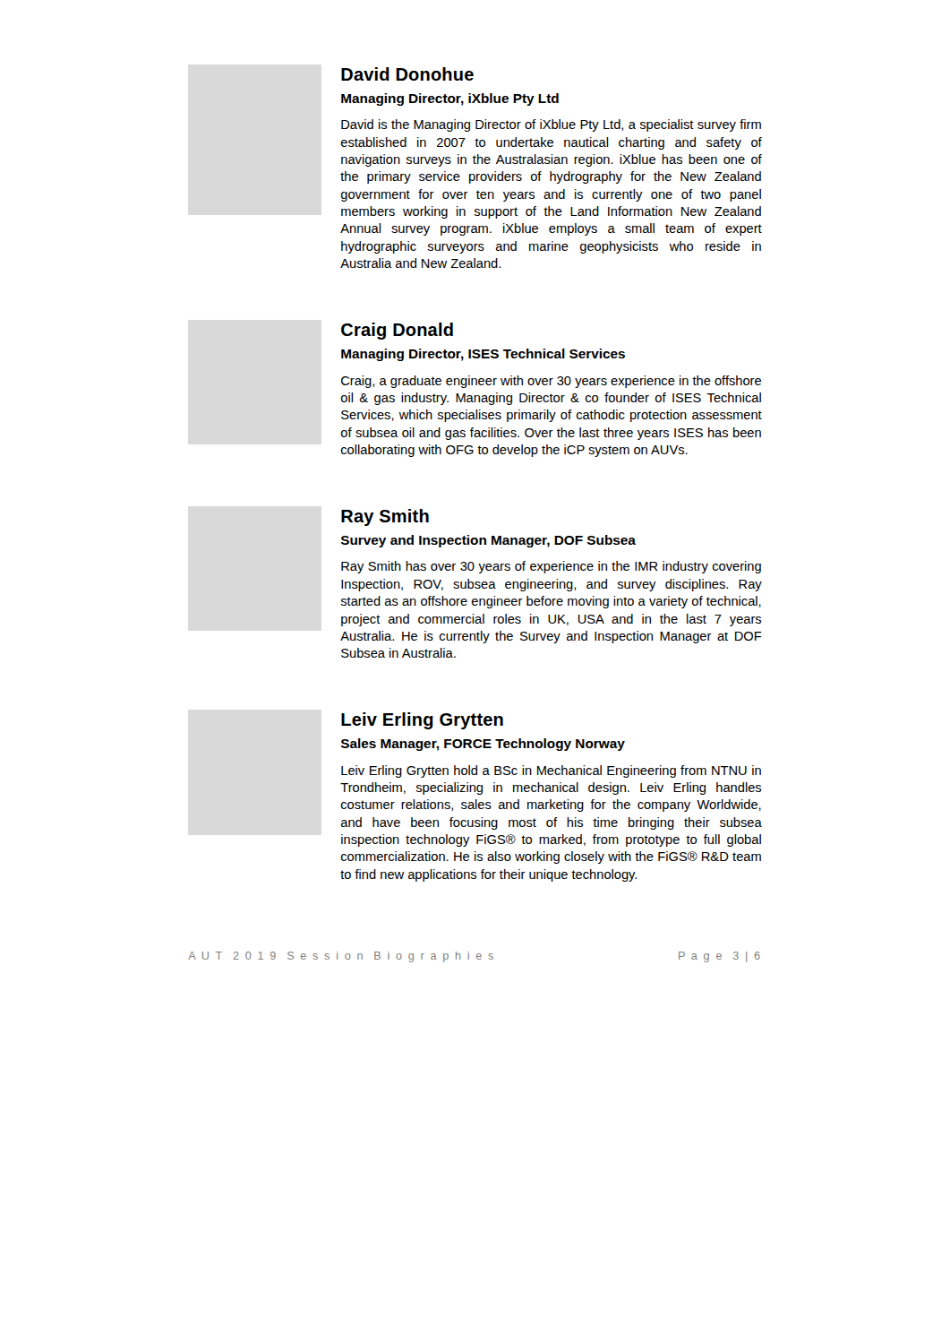David Donohue
Managing Director, iXblue Pty Ltd
David is the Managing Director of iXblue Pty Ltd, a specialist survey firm established in 2007 to undertake nautical charting and safety of navigation surveys in the Australasian region. iXblue has been one of the primary service providers of hydrography for the New Zealand government for over ten years and is currently one of two panel members working in support of the Land Information New Zealand Annual survey program. iXblue employs a small team of expert hydrographic surveyors and marine geophysicists who reside in Australia and New Zealand.
Craig Donald
Managing Director, ISES Technical Services
Craig, a graduate engineer with over 30 years experience in the offshore oil & gas industry. Managing Director & co founder of ISES Technical Services, which specialises primarily of cathodic protection assessment of subsea oil and gas facilities. Over the last three years ISES has been collaborating with OFG to develop the iCP system on AUVs.
Ray Smith
Survey and Inspection Manager, DOF Subsea
Ray Smith has over 30 years of experience in the IMR industry covering Inspection, ROV, subsea engineering, and survey disciplines. Ray started as an offshore engineer before moving into a variety of technical, project and commercial roles in UK, USA and in the last 7 years Australia. He is currently the Survey and Inspection Manager at DOF Subsea in Australia.
Leiv Erling Grytten
Sales Manager, FORCE Technology Norway
Leiv Erling Grytten hold a BSc in Mechanical Engineering from NTNU in Trondheim, specializing in mechanical design. Leiv Erling handles costumer relations, sales and marketing for the company Worldwide, and have been focusing most of his time bringing their subsea inspection technology FiGS® to marked, from prototype to full global commercialization. He is also working closely with the FiGS® R&D team to find new applications for their unique technology.
A U T 2 0 1 9 S e s s i o n B i o g r a p h i e s P a g e 3 | 6